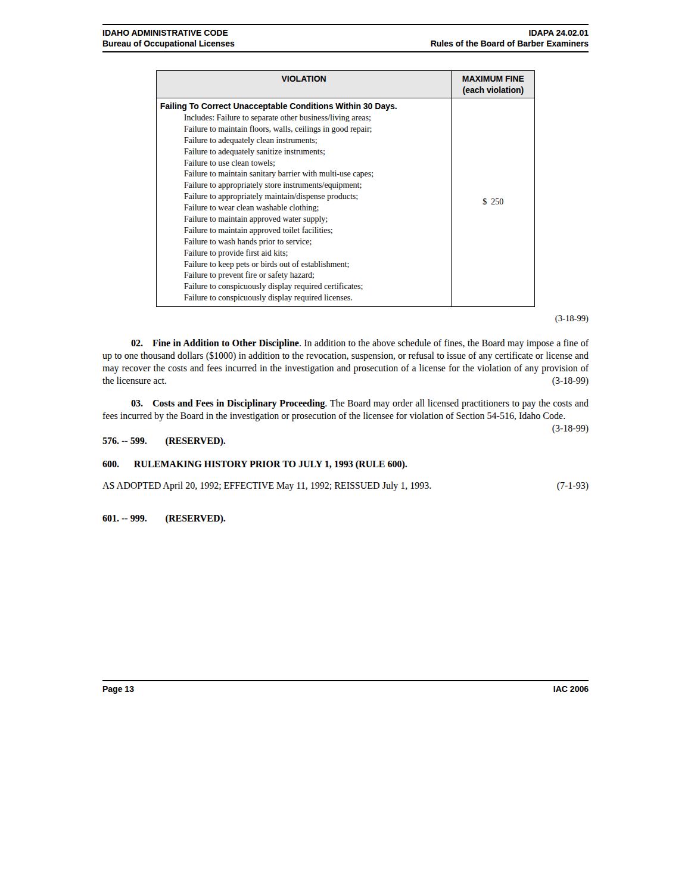IDAHO ADMINISTRATIVE CODE
IDAPA 24.02.01
Bureau of Occupational Licenses
Rules of the Board of Barber Examiners
| VIOLATION | MAXIMUM FINE (each violation) |
| --- | --- |
| Failing To Correct Unacceptable Conditions Within 30 Days. Includes: Failure to separate other business/living areas; Failure to maintain floors, walls, ceilings in good repair; Failure to adequately clean instruments; Failure to adequately sanitize instruments; Failure to use clean towels; Failure to maintain sanitary barrier with multi-use capes; Failure to appropriately store instruments/equipment; Failure to appropriately maintain/dispense products; Failure to wear clean washable clothing; Failure to maintain approved water supply; Failure to maintain approved toilet facilities; Failure to wash hands prior to service; Failure to provide first aid kits; Failure to keep pets or birds out of establishment; Failure to prevent fire or safety hazard; Failure to conspicuously display required certificates; Failure to conspicuously display required licenses. | $ 250 |
(3-18-99)
02. Fine in Addition to Other Discipline. In addition to the above schedule of fines, the Board may impose a fine of up to one thousand dollars ($1000) in addition to the revocation, suspension, or refusal to issue of any certificate or license and may recover the costs and fees incurred in the investigation and prosecution of a license for the violation of any provision of the licensure act.(3-18-99)
03. Costs and Fees in Disciplinary Proceeding. The Board may order all licensed practitioners to pay the costs and fees incurred by the Board in the investigation or prosecution of the licensee for violation of Section 54-516, Idaho Code.(3-18-99)
576. -- 599.(RESERVED).
600. RULEMAKING HISTORY PRIOR TO JULY 1, 1993 (RULE 600).
AS ADOPTED April 20, 1992; EFFECTIVE May 11, 1992; REISSUED July 1, 1993.(7-1-93)
601. -- 999.(RESERVED).
Page 13
IAC 2006